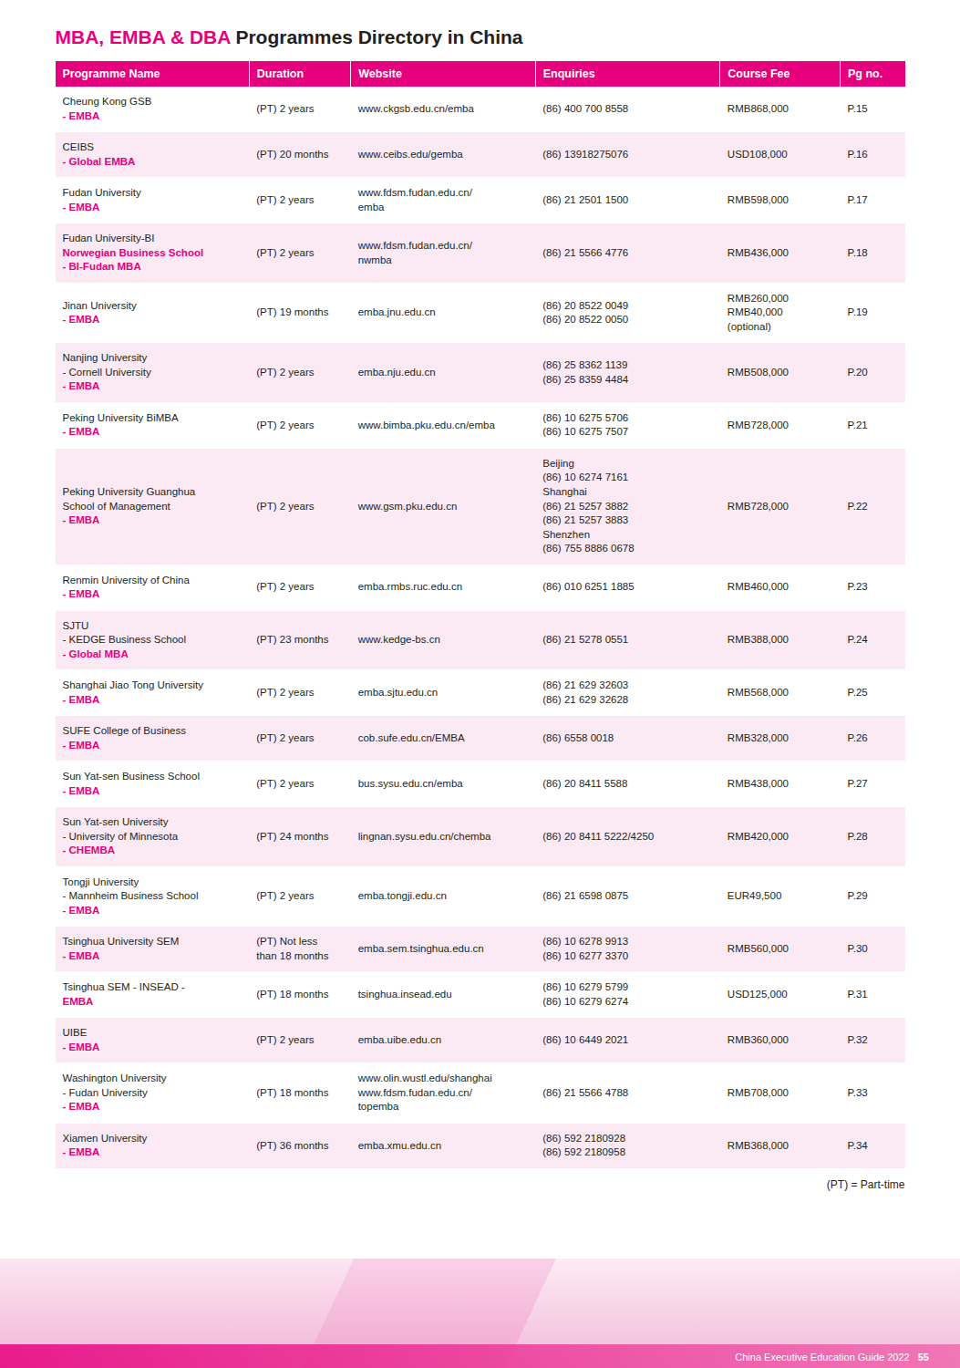MBA, EMBA & DBA Programmes Directory in China
| Programme Name | Duration | Website | Enquiries | Course Fee | Pg no. |
| --- | --- | --- | --- | --- | --- |
| Cheung Kong GSB - EMBA | (PT) 2 years | www.ckgsb.edu.cn/emba | (86) 400 700 8558 | RMB868,000 | P.15 |
| CEIBS - Global EMBA | (PT) 20 months | www.ceibs.edu/gemba | (86) 13918275076 | USD108,000 | P.16 |
| Fudan University - EMBA | (PT) 2 years | www.fdsm.fudan.edu.cn/ emba | (86) 21 2501 1500 | RMB598,000 | P.17 |
| Fudan University-BI Norwegian Business School - BI-Fudan MBA | (PT) 2 years | www.fdsm.fudan.edu.cn/ nwmba | (86) 21 5566 4776 | RMB436,000 | P.18 |
| Jinan University - EMBA | (PT) 19 months | emba.jnu.edu.cn | (86) 20 8522 0049 (86) 20 8522 0050 | RMB260,000 RMB40,000 (optional) | P.19 |
| Nanjing University - Cornell University - EMBA | (PT) 2 years | emba.nju.edu.cn | (86) 25 8362 1139 (86) 25 8359 4484 | RMB508,000 | P.20 |
| Peking University BiMBA - EMBA | (PT) 2 years | www.bimba.pku.edu.cn/emba | (86) 10 6275 5706 (86) 10 6275 7507 | RMB728,000 | P.21 |
| Peking University Guanghua School of Management - EMBA | (PT) 2 years | www.gsm.pku.edu.cn | Beijing (86) 10 6274 7161 Shanghai (86) 21 5257 3882 (86) 21 5257 3883 Shenzhen (86) 755 8886 0678 | RMB728,000 | P.22 |
| Renmin University of China - EMBA | (PT) 2 years | emba.rmbs.ruc.edu.cn | (86) 010 6251 1885 | RMB460,000 | P.23 |
| SJTU - KEDGE Business School - Global MBA | (PT) 23 months | www.kedge-bs.cn | (86) 21 5278 0551 | RMB388,000 | P.24 |
| Shanghai Jiao Tong University - EMBA | (PT) 2 years | emba.sjtu.edu.cn | (86) 21 629 32603 (86) 21 629 32628 | RMB568,000 | P.25 |
| SUFE College of Business - EMBA | (PT) 2 years | cob.sufe.edu.cn/EMBA | (86) 6558 0018 | RMB328,000 | P.26 |
| Sun Yat-sen Business School - EMBA | (PT) 2 years | bus.sysu.edu.cn/emba | (86) 20 8411 5588 | RMB438,000 | P.27 |
| Sun Yat-sen University - University of Minnesota - CHEMBA | (PT) 24 months | lingnan.sysu.edu.cn/chemba | (86) 20 8411 5222/4250 | RMB420,000 | P.28 |
| Tongji University - Mannheim Business School - EMBA | (PT) 2 years | emba.tongji.edu.cn | (86) 21 6598 0875 | EUR49,500 | P.29 |
| Tsinghua University SEM - EMBA | (PT) Not less than 18 months | emba.sem.tsinghua.edu.cn | (86) 10 6278 9913 (86) 10 6277 3370 | RMB560,000 | P.30 |
| Tsinghua SEM - INSEAD - EMBA | (PT) 18 months | tsinghua.insead.edu | (86) 10 6279 5799 (86) 10 6279 6274 | USD125,000 | P.31 |
| UIBE - EMBA | (PT) 2 years | emba.uibe.edu.cn | (86) 10 6449 2021 | RMB360,000 | P.32 |
| Washington University - Fudan University - EMBA | (PT) 18 months | www.olin.wustl.edu/shanghai www.fdsm.fudan.edu.cn/ topemba | (86) 21 5566 4788 | RMB708,000 | P.33 |
| Xiamen University - EMBA | (PT) 36 months | emba.xmu.edu.cn | (86) 592 2180928 (86) 592 2180958 | RMB368,000 | P.34 |
(PT) = Part-time
China Executive Education Guide 2022 55